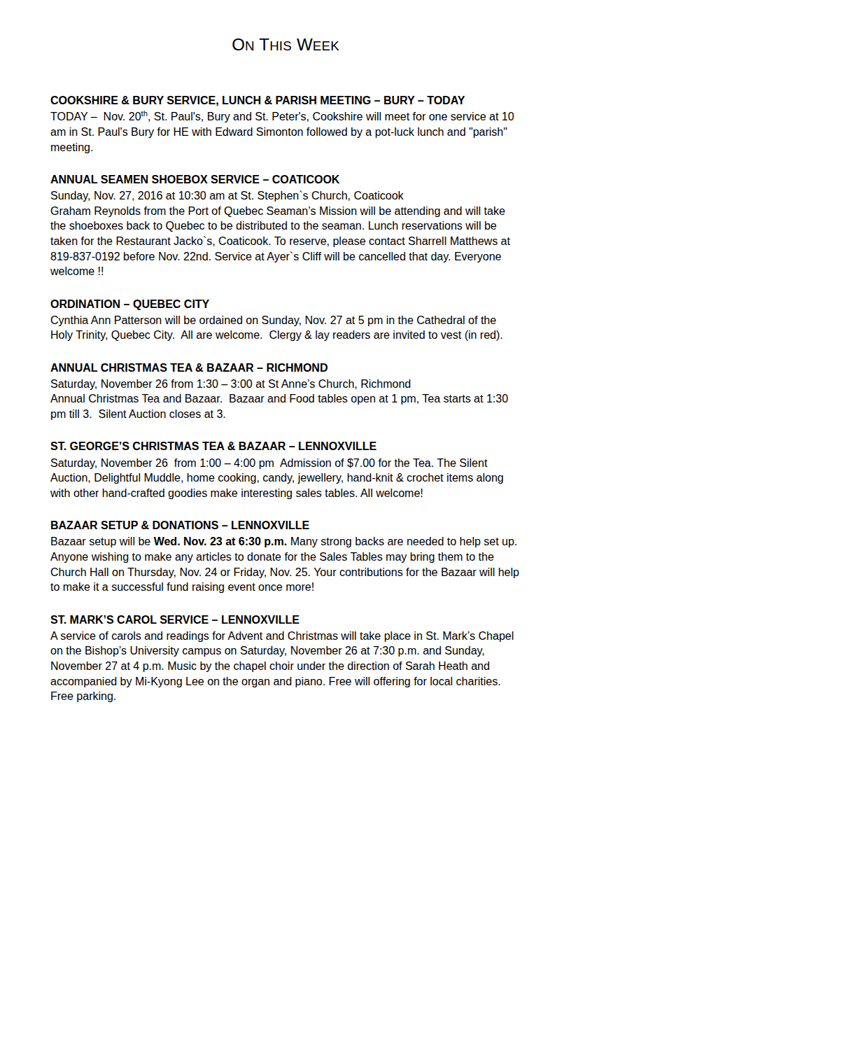ON THIS WEEK
Cookshire & Bury Service, Lunch & Parish Meeting – Bury – Today
TODAY – Nov. 20th, St. Paul's, Bury and St. Peter's, Cookshire will meet for one service at 10 am in St. Paul's Bury for HE with Edward Simonton followed by a pot-luck lunch and "parish" meeting.
Annual Seamen Shoebox Service – Coaticook
Sunday, Nov. 27, 2016 at 10:30 am at St. Stephen`s Church, Coaticook
Graham Reynolds from the Port of Quebec Seaman’s Mission will be attending and will take the shoeboxes back to Quebec to be distributed to the seaman. Lunch reservations will be taken for the Restaurant Jacko`s, Coaticook. To reserve, please contact Sharrell Matthews at 819-837-0192 before Nov. 22nd. Service at Ayer`s Cliff will be cancelled that day. Everyone welcome !!
Ordination – Quebec City
Cynthia Ann Patterson will be ordained on Sunday, Nov. 27 at 5 pm in the Cathedral of the Holy Trinity, Quebec City. All are welcome. Clergy & lay readers are invited to vest (in red).
Annual Christmas Tea & Bazaar – Richmond
Saturday, November 26 from 1:30 – 3:00 at St Anne’s Church, Richmond
Annual Christmas Tea and Bazaar. Bazaar and Food tables open at 1 pm, Tea starts at 1:30 pm till 3. Silent Auction closes at 3.
St. George’s Christmas Tea & Bazaar – Lennoxville
Saturday, November 26 from 1:00 – 4:00 pm Admission of $7.00 for the Tea. The Silent Auction, Delightful Muddle, home cooking, candy, jewellery, hand-knit & crochet items along with other hand-crafted goodies make interesting sales tables. All welcome!
Bazaar Setup & Donations – Lennoxville
Bazaar setup will be Wed. Nov. 23 at 6:30 p.m. Many strong backs are needed to help set up. Anyone wishing to make any articles to donate for the Sales Tables may bring them to the Church Hall on Thursday, Nov. 24 or Friday, Nov. 25. Your contributions for the Bazaar will help to make it a successful fund raising event once more!
St. Mark’s Carol Service – Lennoxville
A service of carols and readings for Advent and Christmas will take place in St. Mark’s Chapel on the Bishop’s University campus on Saturday, November 26 at 7:30 p.m. and Sunday, November 27 at 4 p.m. Music by the chapel choir under the direction of Sarah Heath and accompanied by Mi-Kyong Lee on the organ and piano. Free will offering for local charities. Free parking.